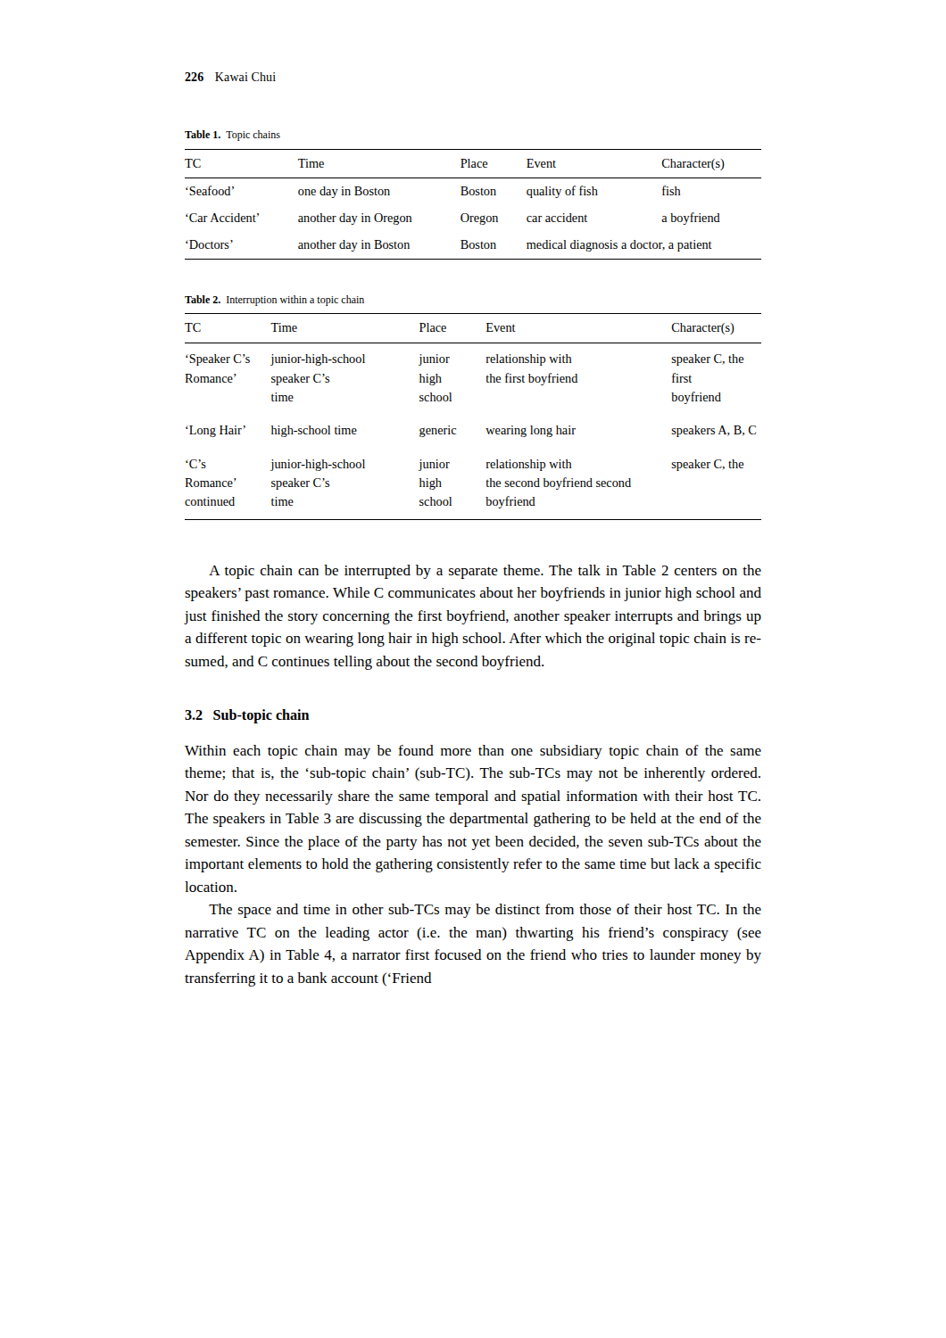226 Kawai Chui
Table 1. Topic chains
| TC | Time | Place | Event | Character(s) |
| --- | --- | --- | --- | --- |
| ‘Seafood’ | one day in Boston | Boston | quality of fish | fish |
| ‘Car Accident’ | another day in Oregon | Oregon | car accident | a boyfriend |
| ‘Doctors’ | another day in Boston | Boston | medical diagnosis a doctor, a patient |
Table 2. Interruption within a topic chain
| TC | Time | Place | Event | Character(s) |
| --- | --- | --- | --- | --- |
| ‘Speaker C’s Romance’ | junior-high-school speaker C’s time | junior high school | relationship with the first boyfriend | speaker C, the first boyfriend |
| ‘Long Hair’ | high-school time | generic | wearing long hair | speakers A, B, C |
| ‘C’s Romance’ continued | junior-high-school speaker C’s time | junior high school | relationship with the second boyfriend second boyfriend | speaker C, the |
A topic chain can be interrupted by a separate theme. The talk in Table 2 centers on the speakers’ past romance. While C communicates about her boyfriends in junior high school and just finished the story concerning the first boyfriend, another speaker interrupts and brings up a different topic on wearing long hair in high school. After which the original topic chain is resumed, and C continues telling about the second boyfriend.
3.2 Sub-topic chain
Within each topic chain may be found more than one subsidiary topic chain of the same theme; that is, the ‘sub-topic chain’ (sub-TC). The sub-TCs may not be inherently ordered. Nor do they necessarily share the same temporal and spatial information with their host TC. The speakers in Table 3 are discussing the departmental gathering to be held at the end of the semester. Since the place of the party has not yet been decided, the seven sub-TCs about the important elements to hold the gathering consistently refer to the same time but lack a specific location.
The space and time in other sub-TCs may be distinct from those of their host TC. In the narrative TC on the leading actor (i.e. the man) thwarting his friend’s conspiracy (see Appendix A) in Table 4, a narrator first focused on the friend who tries to launder money by transferring it to a bank account (‘Friend